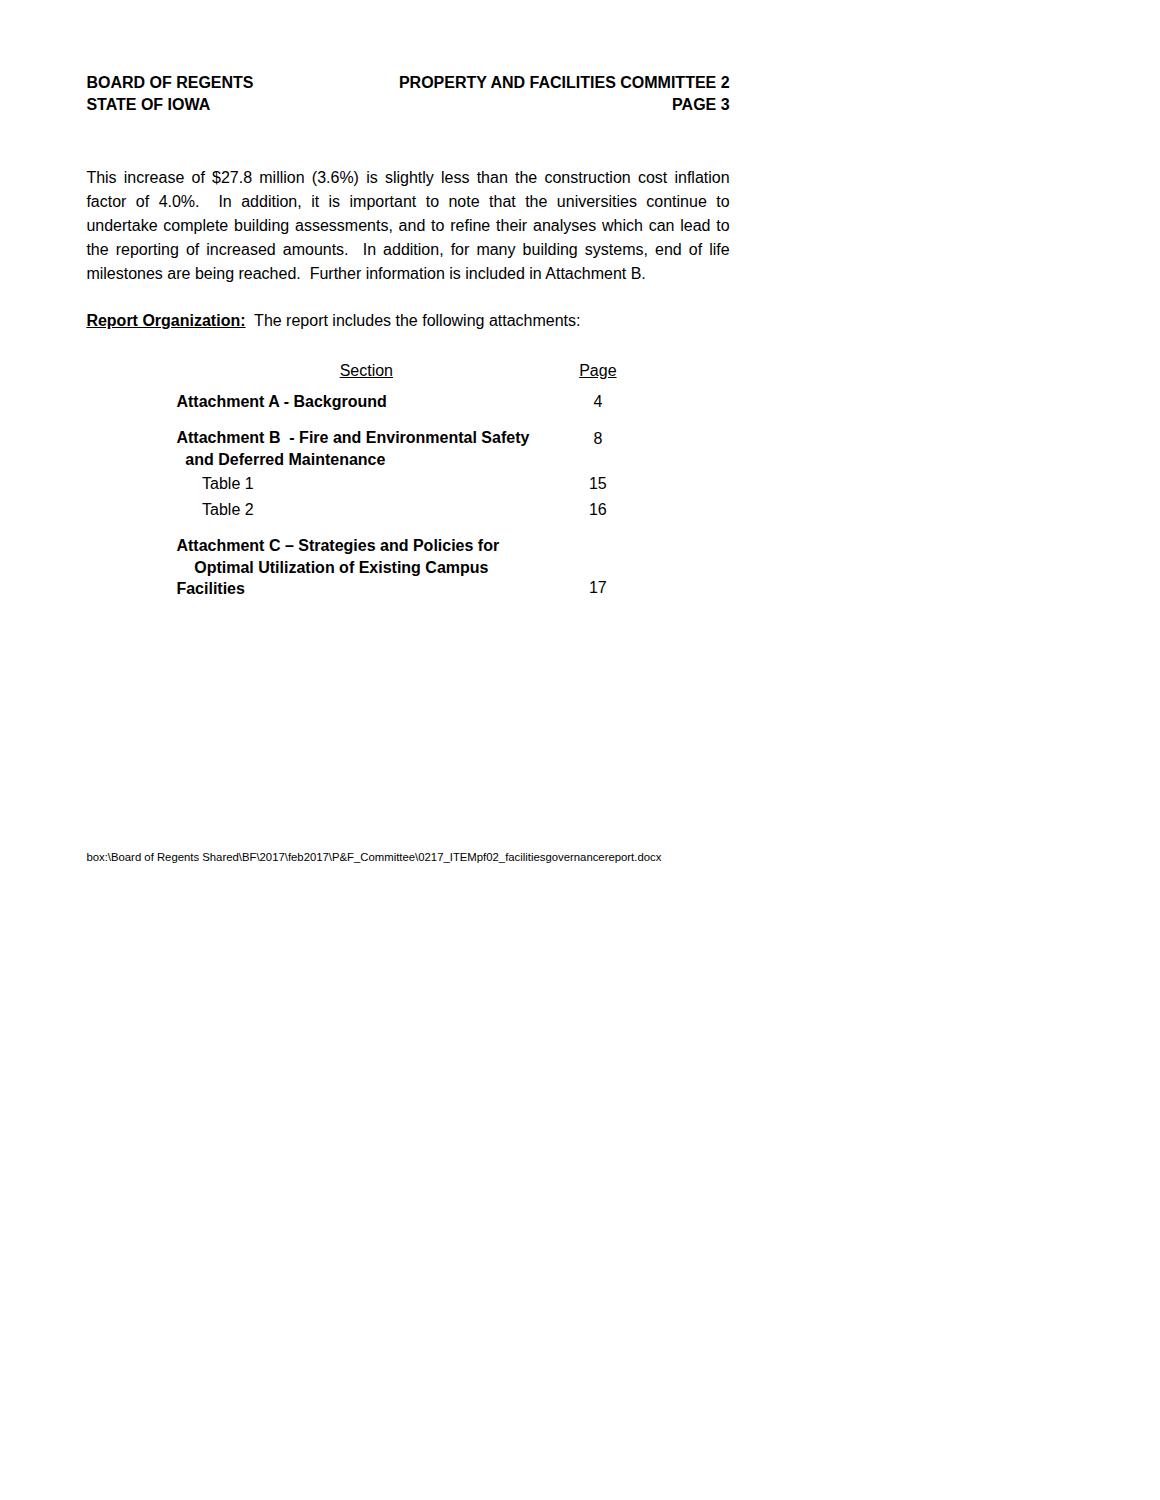BOARD OF REGENTS
STATE OF IOWA
PROPERTY AND FACILITIES COMMITTEE 2
PAGE 3
This increase of $27.8 million (3.6%) is slightly less than the construction cost inflation factor of 4.0%. In addition, it is important to note that the universities continue to undertake complete building assessments, and to refine their analyses which can lead to the reporting of increased amounts. In addition, for many building systems, end of life milestones are being reached. Further information is included in Attachment B.
Report Organization: The report includes the following attachments:
| Section | Page |
| --- | --- |
| Attachment A - Background | 4 |
| Attachment B - Fire and Environmental Safety and Deferred Maintenance | 8 |
| Table 1 | 15 |
| Table 2 | 16 |
| Attachment C – Strategies and Policies for Optimal Utilization of Existing Campus Facilities | 17 |
box:\Board of Regents Shared\BF\2017\feb2017\P&F_Committee\0217_ITEMpf02_facilitiesgovernancereport.docx